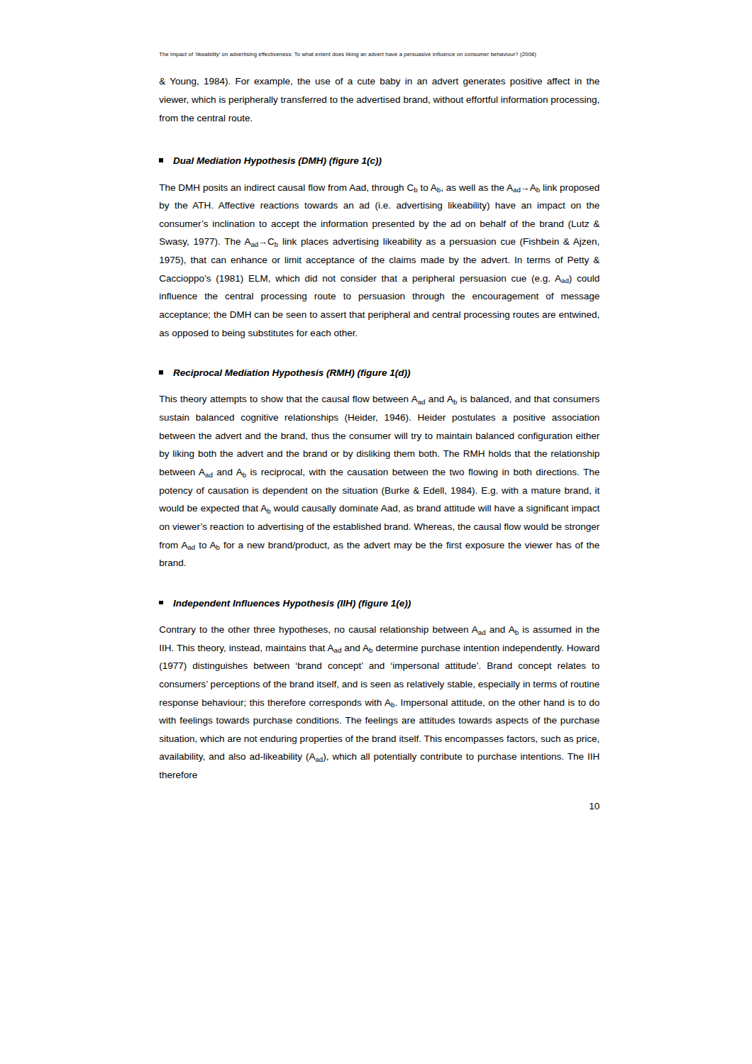The impact of ‘likeability’ on advertising effectiveness: To what extent does liking an advert have a persuasive influence on consumer behaviour? (2008)
& Young, 1984). For example, the use of a cute baby in an advert generates positive affect in the viewer, which is peripherally transferred to the advertised brand, without effortful information processing, from the central route.
Dual Mediation Hypothesis (DMH) (figure 1(c))
The DMH posits an indirect causal flow from Aad, through Cb to Ab, as well as the Aad→Ab link proposed by the ATH. Affective reactions towards an ad (i.e. advertising likeability) have an impact on the consumer’s inclination to accept the information presented by the ad on behalf of the brand (Lutz & Swasy, 1977). The Aad→Cb link places advertising likeability as a persuasion cue (Fishbein & Ajzen, 1975), that can enhance or limit acceptance of the claims made by the advert. In terms of Petty & Caccioppo’s (1981) ELM, which did not consider that a peripheral persuasion cue (e.g. Aad) could influence the central processing route to persuasion through the encouragement of message acceptance; the DMH can be seen to assert that peripheral and central processing routes are entwined, as opposed to being substitutes for each other.
Reciprocal Mediation Hypothesis (RMH) (figure 1(d))
This theory attempts to show that the causal flow between Aad and Ab is balanced, and that consumers sustain balanced cognitive relationships (Heider, 1946). Heider postulates a positive association between the advert and the brand, thus the consumer will try to maintain balanced configuration either by liking both the advert and the brand or by disliking them both. The RMH holds that the relationship between Aad and Ab is reciprocal, with the causation between the two flowing in both directions. The potency of causation is dependent on the situation (Burke & Edell, 1984). E.g. with a mature brand, it would be expected that Ab would causally dominate Aad, as brand attitude will have a significant impact on viewer’s reaction to advertising of the established brand. Whereas, the causal flow would be stronger from Aad to Ab for a new brand/product, as the advert may be the first exposure the viewer has of the brand.
Independent Influences Hypothesis (IIH) (figure 1(e))
Contrary to the other three hypotheses, no causal relationship between Aad and Ab is assumed in the IIH. This theory, instead, maintains that Aad and Ab determine purchase intention independently. Howard (1977) distinguishes between ‘brand concept’ and ‘impersonal attitude’. Brand concept relates to consumers’ perceptions of the brand itself, and is seen as relatively stable, especially in terms of routine response behaviour; this therefore corresponds with Ab. Impersonal attitude, on the other hand is to do with feelings towards purchase conditions. The feelings are attitudes towards aspects of the purchase situation, which are not enduring properties of the brand itself. This encompasses factors, such as price, availability, and also ad-likeability (Aad), which all potentially contribute to purchase intentions. The IIH therefore
10